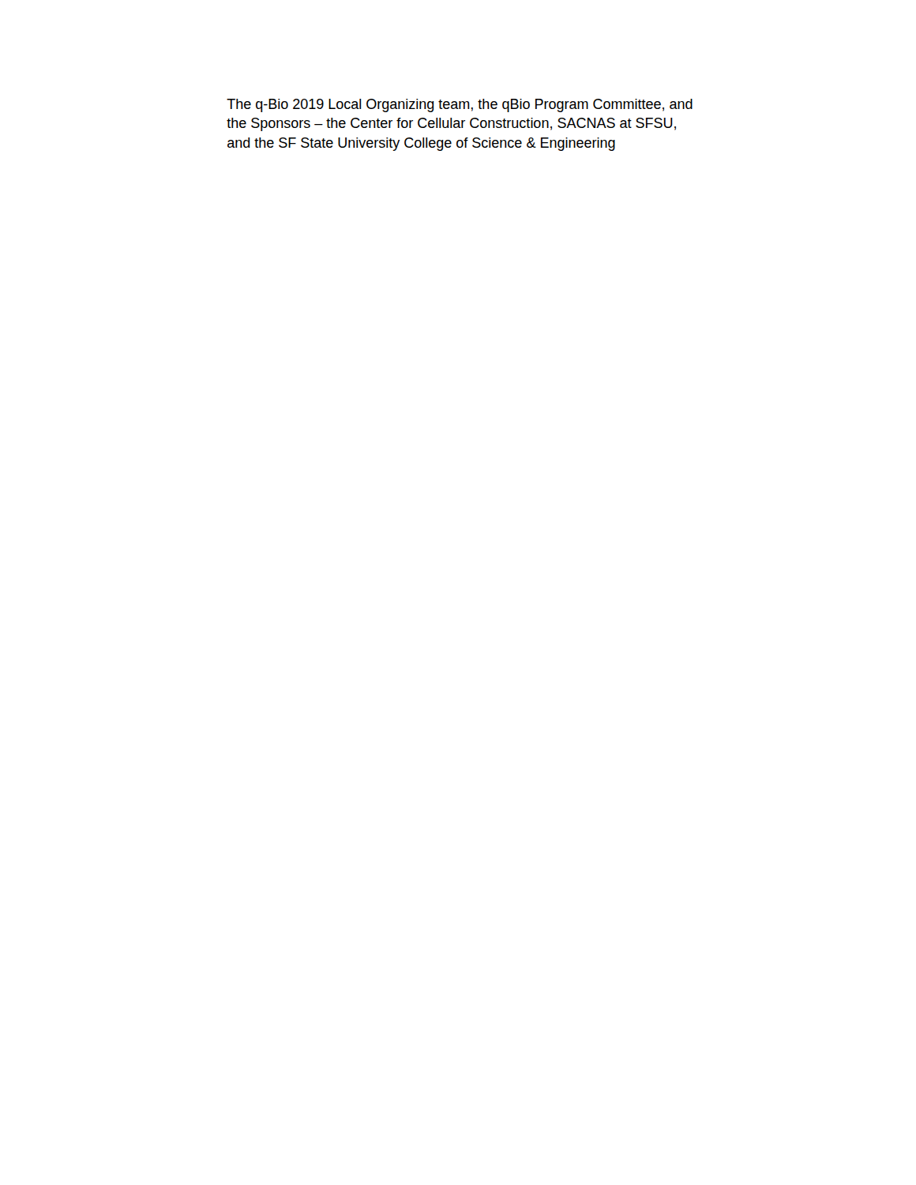The q-Bio 2019 Local Organizing team, the qBio Program Committee, and the Sponsors – the Center for Cellular Construction, SACNAS at SFSU, and the SF State University College of Science & Engineering